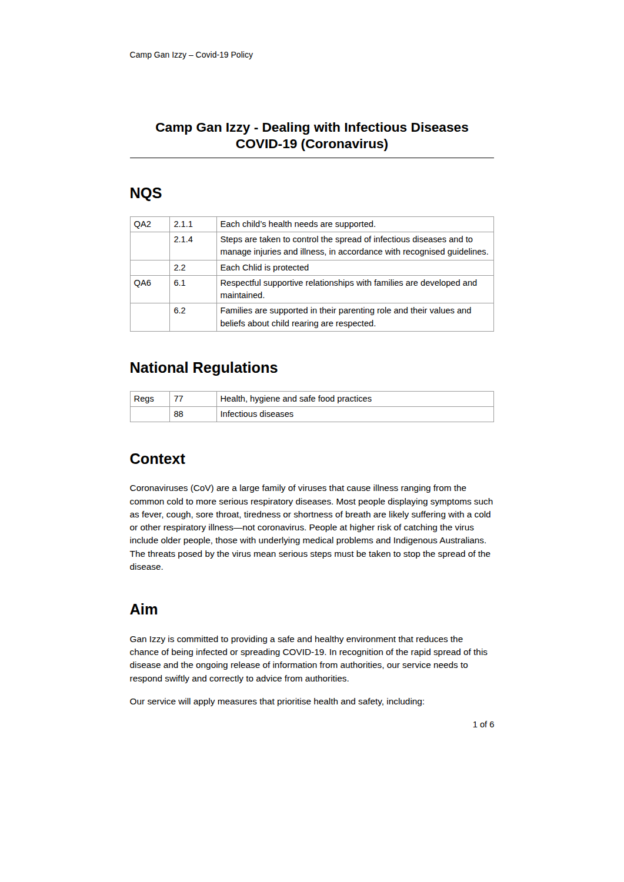Camp Gan Izzy – Covid-19 Policy
Camp Gan Izzy - Dealing with Infectious Diseases
COVID-19 (Coronavirus)
NQS
| QA2 | 2.1.1 | Each child’s health needs are supported. |
| | 2.1.4 | Steps are taken to control the spread of infectious diseases and to manage injuries and illness, in accordance with recognised guidelines. |
| | 2.2 | Each Chlid is protected |
| QA6 | 6.1 | Respectful supportive relationships with families are developed and maintained. |
| | 6.2 | Families are supported in their parenting role and their values and beliefs about child rearing are respected. |
National Regulations
| Regs | 77 | Health, hygiene and safe food practices |
| | 88 | Infectious diseases |
Context
Coronaviruses (CoV) are a large family of viruses that cause illness ranging from the common cold to more serious respiratory diseases. Most people displaying symptoms such as fever, cough, sore throat, tiredness or shortness of breath are likely suffering with a cold or other respiratory illness—not coronavirus. People at higher risk of catching the virus include older people, those with underlying medical problems and Indigenous Australians. The threats posed by the virus mean serious steps must be taken to stop the spread of the disease.
Aim
Gan Izzy is committed to providing a safe and healthy environment that reduces the chance of being infected or spreading COVID-19. In recognition of the rapid spread of this disease and the ongoing release of information from authorities, our service needs to respond swiftly and correctly to advice from authorities.
Our service will apply measures that prioritise health and safety, including:
1 of 6